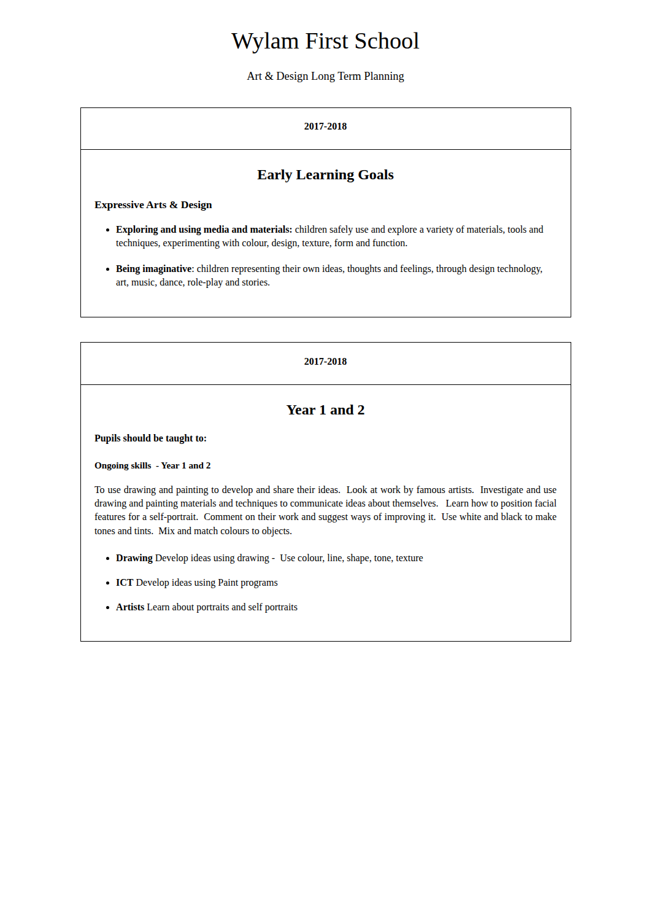Wylam First School
Art & Design Long Term Planning
2017-2018
Early Learning Goals
Expressive Arts & Design
Exploring and using media and materials: children safely use and explore a variety of materials, tools and techniques, experimenting with colour, design, texture, form and function.
Being imaginative: children representing their own ideas, thoughts and feelings, through design technology, art, music, dance, role-play and stories.
2017-2018
Year 1 and 2
Pupils should be taught to:
Ongoing skills - Year 1 and 2
To use drawing and painting to develop and share their ideas. Look at work by famous artists. Investigate and use drawing and painting materials and techniques to communicate ideas about themselves. Learn how to position facial features for a self-portrait. Comment on their work and suggest ways of improving it. Use white and black to make tones and tints. Mix and match colours to objects.
Drawing Develop ideas using drawing - Use colour, line, shape, tone, texture
ICT Develop ideas using Paint programs
Artists Learn about portraits and self portraits